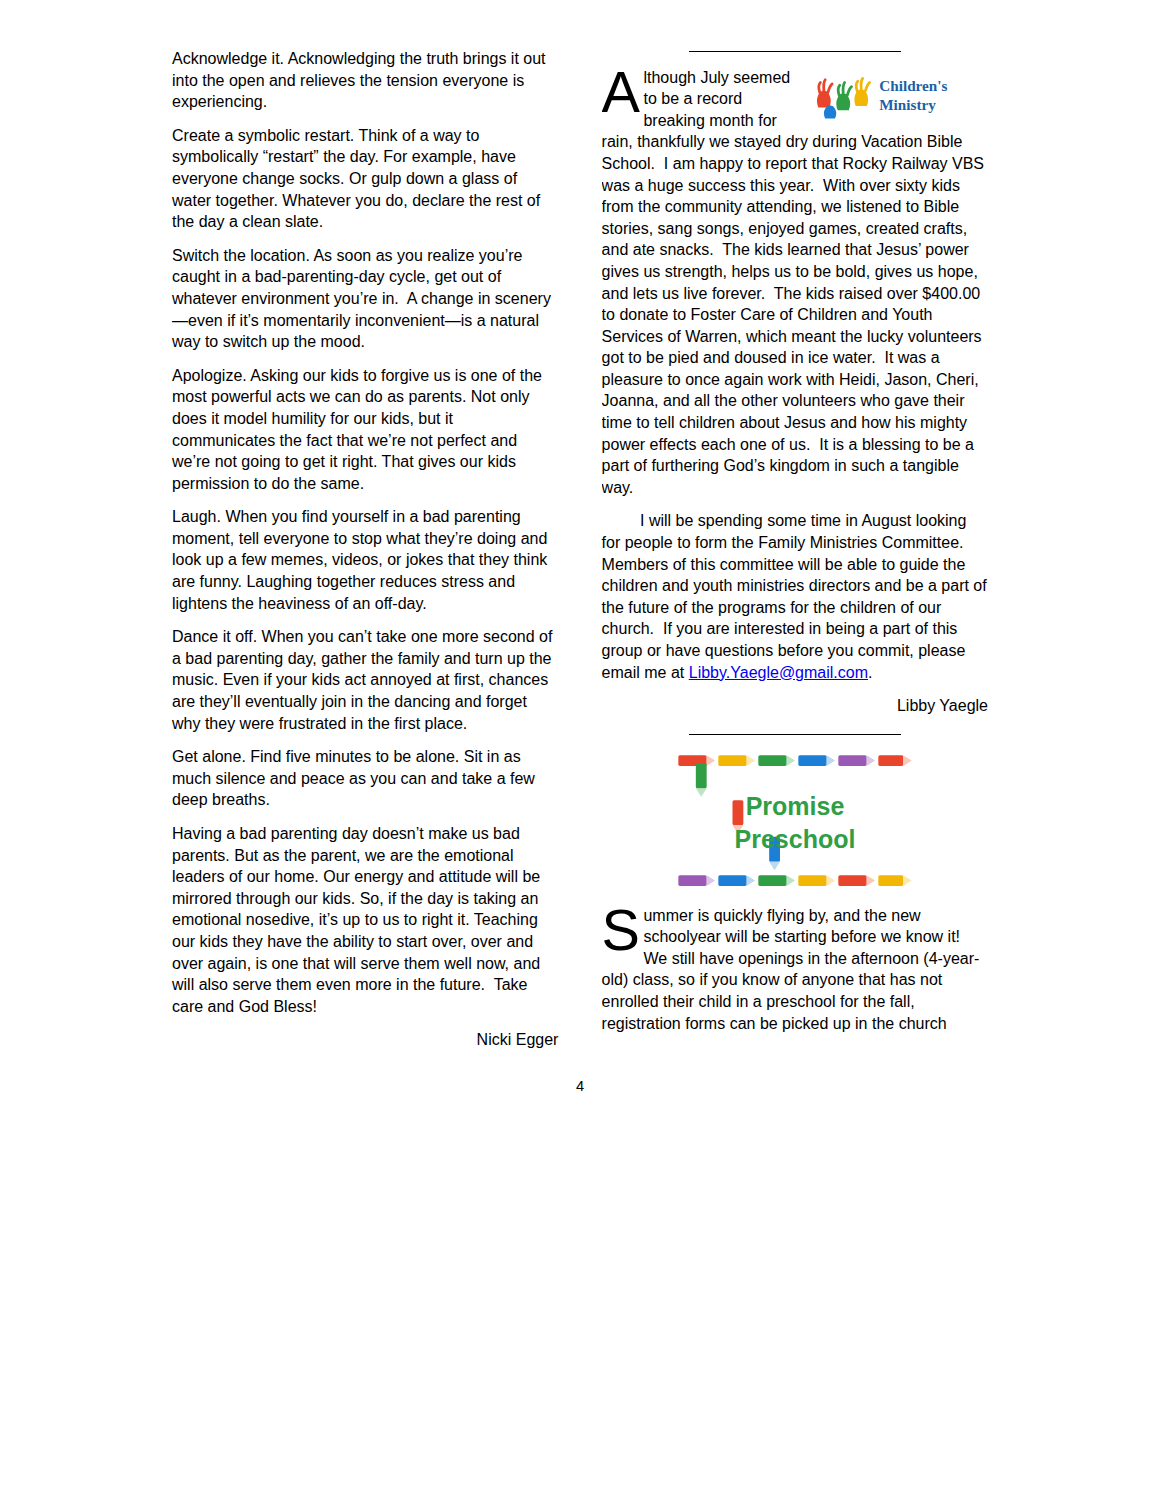Acknowledge it. Acknowledging the truth brings it out into the open and relieves the tension everyone is experiencing.
Create a symbolic restart. Think of a way to symbolically “restart” the day. For example, have everyone change socks. Or gulp down a glass of water together. Whatever you do, declare the rest of the day a clean slate.
Switch the location. As soon as you realize you’re caught in a bad-parenting-day cycle, get out of whatever environment you’re in. A change in scenery—even if it’s momentarily inconvenient—is a natural way to switch up the mood.
Apologize. Asking our kids to forgive us is one of the most powerful acts we can do as parents. Not only does it model humility for our kids, but it communicates the fact that we’re not perfect and we’re not going to get it right. That gives our kids permission to do the same.
Laugh. When you find yourself in a bad parenting moment, tell everyone to stop what they’re doing and look up a few memes, videos, or jokes that they think are funny. Laughing together reduces stress and lightens the heaviness of an off-day.
Dance it off. When you can’t take one more second of a bad parenting day, gather the family and turn up the music. Even if your kids act annoyed at first, chances are they’ll eventually join in the dancing and forget why they were frustrated in the first place.
Get alone. Find five minutes to be alone. Sit in as much silence and peace as you can and take a few deep breaths.
Having a bad parenting day doesn’t make us bad parents. But as the parent, we are the emotional leaders of our home. Our energy and attitude will be mirrored through our kids. So, if the day is taking an emotional nosedive, it’s up to us to right it. Teaching our kids they have the ability to start over, over and over again, is one that will serve them well now, and will also serve them even more in the future. Take care and God Bless!
Nicki Egger
Children's Ministry
Although July seemed to be a record breaking month for rain, thankfully we stayed dry during Vacation Bible School. I am happy to report that Rocky Railway VBS was a huge success this year. With over sixty kids from the community attending, we listened to Bible stories, sang songs, enjoyed games, created crafts, and ate snacks. The kids learned that Jesus’ power gives us strength, helps us to be bold, gives us hope, and lets us live forever. The kids raised over $400.00 to donate to Foster Care of Children and Youth Services of Warren, which meant the lucky volunteers got to be pied and doused in ice water. It was a pleasure to once again work with Heidi, Jason, Cheri, Joanna, and all the other volunteers who gave their time to tell children about Jesus and how his mighty power effects each one of us. It is a blessing to be a part of furthering God’s kingdom in such a tangible way.
I will be spending some time in August looking for people to form the Family Ministries Committee. Members of this committee will be able to guide the children and youth ministries directors and be a part of the future of the programs for the children of our church. If you are interested in being a part of this group or have questions before you commit, please email me at Libby.Yaegle@gmail.com.
Libby Yaegle
Promise Preschool
Summer is quickly flying by, and the new schoolyear will be starting before we know it! We still have openings in the afternoon (4-year-old) class, so if you know of anyone that has not enrolled their child in a preschool for the fall, registration forms can be picked up in the church
4